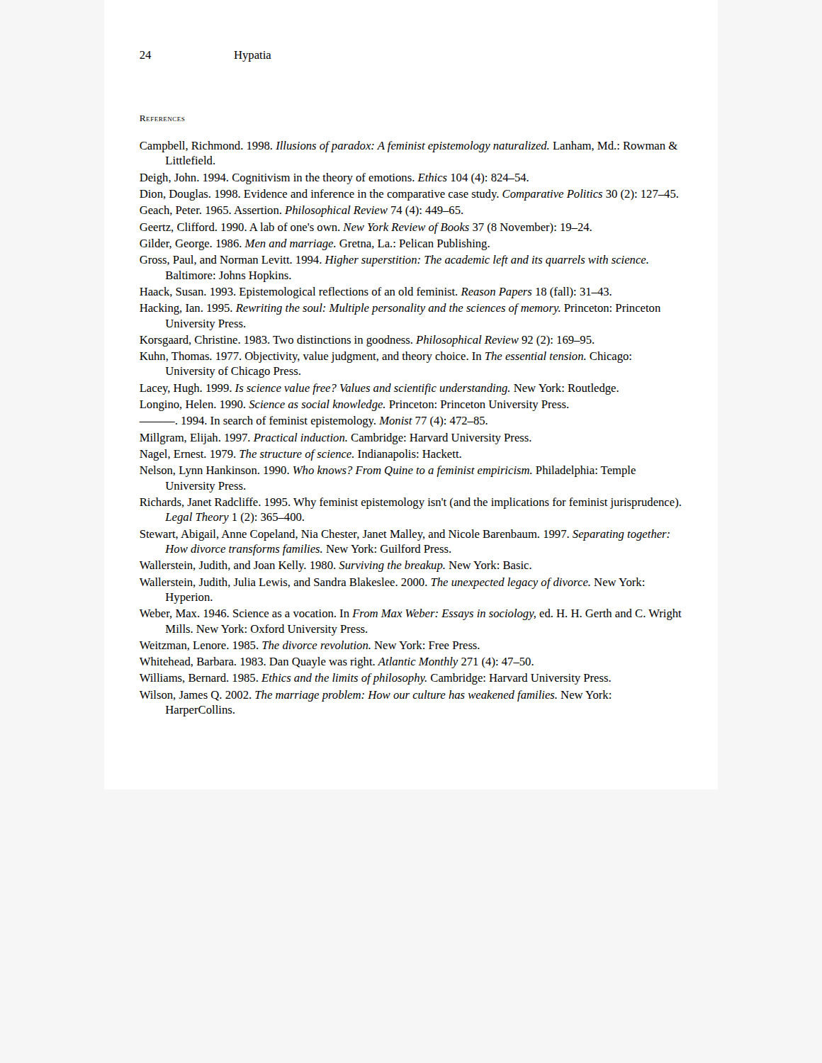24 Hypatia
References
Campbell, Richmond. 1998. Illusions of paradox: A feminist epistemology naturalized. Lanham, Md.: Rowman & Littlefield.
Deigh, John. 1994. Cognitivism in the theory of emotions. Ethics 104 (4): 824–54.
Dion, Douglas. 1998. Evidence and inference in the comparative case study. Comparative Politics 30 (2): 127–45.
Geach, Peter. 1965. Assertion. Philosophical Review 74 (4): 449–65.
Geertz, Clifford. 1990. A lab of one's own. New York Review of Books 37 (8 November): 19–24.
Gilder, George. 1986. Men and marriage. Gretna, La.: Pelican Publishing.
Gross, Paul, and Norman Levitt. 1994. Higher superstition: The academic left and its quarrels with science. Baltimore: Johns Hopkins.
Haack, Susan. 1993. Epistemological reflections of an old feminist. Reason Papers 18 (fall): 31–43.
Hacking, Ian. 1995. Rewriting the soul: Multiple personality and the sciences of memory. Princeton: Princeton University Press.
Korsgaard, Christine. 1983. Two distinctions in goodness. Philosophical Review 92 (2): 169–95.
Kuhn, Thomas. 1977. Objectivity, value judgment, and theory choice. In The essential tension. Chicago: University of Chicago Press.
Lacey, Hugh. 1999. Is science value free? Values and scientific understanding. New York: Routledge.
Longino, Helen. 1990. Science as social knowledge. Princeton: Princeton University Press.
———. 1994. In search of feminist epistemology. Monist 77 (4): 472–85.
Millgram, Elijah. 1997. Practical induction. Cambridge: Harvard University Press.
Nagel, Ernest. 1979. The structure of science. Indianapolis: Hackett.
Nelson, Lynn Hankinson. 1990. Who knows? From Quine to a feminist empiricism. Philadelphia: Temple University Press.
Richards, Janet Radcliffe. 1995. Why feminist epistemology isn't (and the implications for feminist jurisprudence). Legal Theory 1 (2): 365–400.
Stewart, Abigail, Anne Copeland, Nia Chester, Janet Malley, and Nicole Barenbaum. 1997. Separating together: How divorce transforms families. New York: Guilford Press.
Wallerstein, Judith, and Joan Kelly. 1980. Surviving the breakup. New York: Basic.
Wallerstein, Judith, Julia Lewis, and Sandra Blakeslee. 2000. The unexpected legacy of divorce. New York: Hyperion.
Weber, Max. 1946. Science as a vocation. In From Max Weber: Essays in sociology, ed. H. H. Gerth and C. Wright Mills. New York: Oxford University Press.
Weitzman, Lenore. 1985. The divorce revolution. New York: Free Press.
Whitehead, Barbara. 1983. Dan Quayle was right. Atlantic Monthly 271 (4): 47–50.
Williams, Bernard. 1985. Ethics and the limits of philosophy. Cambridge: Harvard University Press.
Wilson, James Q. 2002. The marriage problem: How our culture has weakened families. New York: HarperCollins.